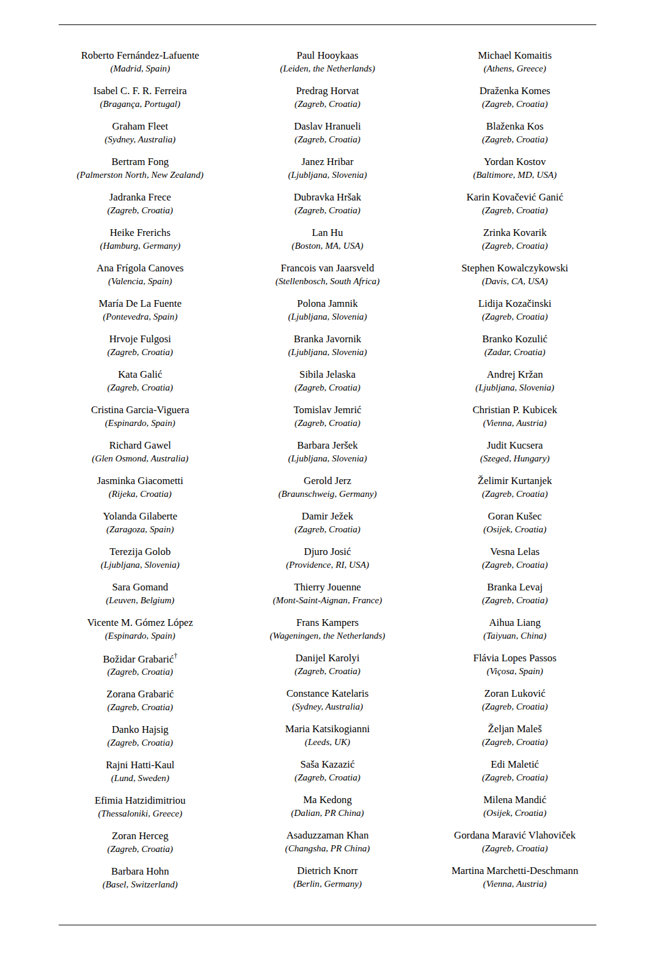Roberto Fernández-Lafuente
(Madrid, Spain)
Isabel C. F. R. Ferreira
(Bragança, Portugal)
Graham Fleet
(Sydney, Australia)
Bertram Fong
(Palmerston North, New Zealand)
Jadranka Frece
(Zagreb, Croatia)
Heike Frerichs
(Hamburg, Germany)
Ana Frígola Canoves
(Valencia, Spain)
María De La Fuente
(Pontevedra, Spain)
Hrvoje Fulgosi
(Zagreb, Croatia)
Kata Galić
(Zagreb, Croatia)
Cristina Garcia-Viguera
(Espinardo, Spain)
Richard Gawel
(Glen Osmond, Australia)
Jasminka Giacometti
(Rijeka, Croatia)
Yolanda Gilaberte
(Zaragoza, Spain)
Terezija Golob
(Ljubljana, Slovenia)
Sara Gomand
(Leuven, Belgium)
Vicente M. Gómez López
(Espinardo, Spain)
Božidar Grabarić†
(Zagreb, Croatia)
Zorana Grabarić
(Zagreb, Croatia)
Danko Hajsig
(Zagreb, Croatia)
Rajni Hatti-Kaul
(Lund, Sweden)
Efimia Hatzidimitriou
(Thessaloniki, Greece)
Zoran Herceg
(Zagreb, Croatia)
Barbara Hohn
(Basel, Switzerland)
Paul Hooykaas
(Leiden, the Netherlands)
Predrag Horvat
(Zagreb, Croatia)
Daslav Hranueli
(Zagreb, Croatia)
Janez Hribar
(Ljubljana, Slovenia)
Dubravka Hršak
(Zagreb, Croatia)
Lan Hu
(Boston, MA, USA)
Francois van Jaarsveld
(Stellenbosch, South Africa)
Polona Jamnik
(Ljubljana, Slovenia)
Branka Javornik
(Ljubljana, Slovenia)
Sibila Jelaska
(Zagreb, Croatia)
Tomislav Jemrić
(Zagreb, Croatia)
Barbara Jeršek
(Ljubljana, Slovenia)
Gerold Jerz
(Braunschweig, Germany)
Damir Ježek
(Zagreb, Croatia)
Djuro Josić
(Providence, RI, USA)
Thierry Jouenne
(Mont-Saint-Aignan, France)
Frans Kampers
(Wageningen, the Netherlands)
Danijel Karolyi
(Zagreb, Croatia)
Constance Katelaris
(Sydney, Australia)
Maria Katsikogianni
(Leeds, UK)
Saša Kazazić
(Zagreb, Croatia)
Ma Kedong
(Dalian, PR China)
Asaduzzaman Khan
(Changsha, PR China)
Dietrich Knorr
(Berlin, Germany)
Michael Komaitis
(Athens, Greece)
Draženka Komes
(Zagreb, Croatia)
Blaženka Kos
(Zagreb, Croatia)
Yordan Kostov
(Baltimore, MD, USA)
Karin Kovačević Ganić
(Zagreb, Croatia)
Zrinka Kovarik
(Zagreb, Croatia)
Stephen Kowalczykowski
(Davis, CA, USA)
Lidija Kozačinski
(Zagreb, Croatia)
Branko Kozulić
(Zadar, Croatia)
Andrej Kržan
(Ljubljana, Slovenia)
Christian P. Kubicek
(Vienna, Austria)
Judit Kucsera
(Szeged, Hungary)
Želimir Kurtanjek
(Zagreb, Croatia)
Goran Kušec
(Osijek, Croatia)
Vesna Lelas
(Zagreb, Croatia)
Branka Levaj
(Zagreb, Croatia)
Aihua Liang
(Taiyuan, China)
Flávia Lopes Passos
(Viçosa, Spain)
Zoran Luković
(Zagreb, Croatia)
Željan Maleš
(Zagreb, Croatia)
Edi Maletić
(Zagreb, Croatia)
Milena Mandić
(Osijek, Croatia)
Gordana Maravić Vlahoviček
(Zagreb, Croatia)
Martina Marchetti-Deschmann
(Vienna, Austria)